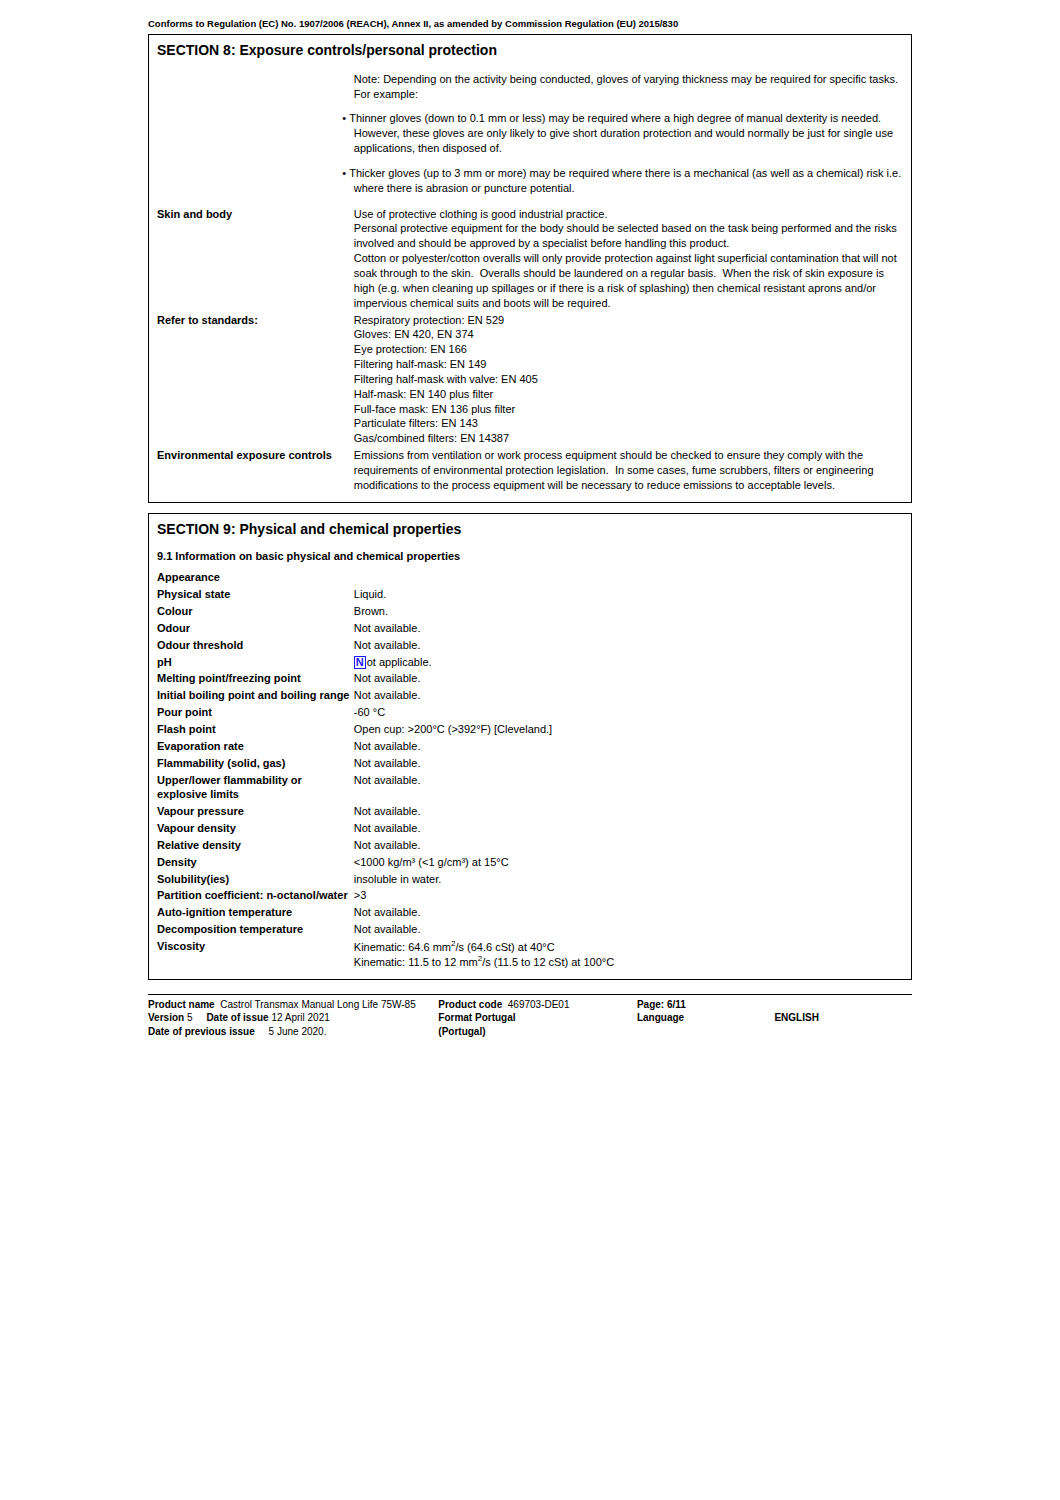Conforms to Regulation (EC) No. 1907/2006 (REACH), Annex II, as amended by Commission Regulation (EU) 2015/830
SECTION 8: Exposure controls/personal protection
Note: Depending on the activity being conducted, gloves of varying thickness may be required for specific tasks. For example:
• Thinner gloves (down to 0.1 mm or less) may be required where a high degree of manual dexterity is needed. However, these gloves are only likely to give short duration protection and would normally be just for single use applications, then disposed of.
• Thicker gloves (up to 3 mm or more) may be required where there is a mechanical (as well as a chemical) risk i.e. where there is abrasion or puncture potential.
| Skin and body | Use of protective clothing is good industrial practice. Personal protective equipment for the body should be selected based on the task being performed and the risks involved and should be approved by a specialist before handling this product. Cotton or polyester/cotton overalls will only provide protection against light superficial contamination that will not soak through to the skin. Overalls should be laundered on a regular basis. When the risk of skin exposure is high (e.g. when cleaning up spillages or if there is a risk of splashing) then chemical resistant aprons and/or impervious chemical suits and boots will be required. |
| Refer to standards: | Respiratory protection: EN 529 Gloves: EN 420, EN 374 Eye protection: EN 166 Filtering half-mask: EN 149 Filtering half-mask with valve: EN 405 Half-mask: EN 140 plus filter Full-face mask: EN 136 plus filter Particulate filters: EN 143 Gas/combined filters: EN 14387 |
| Environmental exposure controls | Emissions from ventilation or work process equipment should be checked to ensure they comply with the requirements of environmental protection legislation. In some cases, fume scrubbers, filters or engineering modifications to the process equipment will be necessary to reduce emissions to acceptable levels. |
SECTION 9: Physical and chemical properties
9.1 Information on basic physical and chemical properties
| Appearance | |
| Physical state | Liquid. |
| Colour | Brown. |
| Odour | Not available. |
| Odour threshold | Not available. |
| pH | N ot applicable. |
| Melting point/freezing point | Not available. |
| Initial boiling point and boiling range | Not available. |
| Pour point | -60 °C |
| Flash point | Open cup: >200°C (>392°F) [Cleveland.] |
| Evaporation rate | Not available. |
| Flammability (solid, gas) | Not available. |
| Upper/lower flammability or explosive limits | Not available. |
| Vapour pressure | Not available. |
| Vapour density | Not available. |
| Relative density | Not available. |
| Density | <1000 kg/m³ (<1 g/cm³) at 15°C |
| Solubility(ies) | insoluble in water. |
| Partition coefficient: n-octanol/water | >3 |
| Auto-ignition temperature | Not available. |
| Decomposition temperature | Not available. |
| Viscosity | Kinematic: 64.6 mm 2 /s (64.6 cSt) at 40°C Kinematic: 11.5 to 12 mm 2 /s (11.5 to 12 cSt) at 100°C |
| Product name Castrol Transmax Manual Long Life 75W-85 | Product code 469703-DE01 | Page: 6/11 |
| Version 5 Date of issue 12 April 2021 | Format Portugal | Language | ENGLISH |
| Date of previous issue 5 June 2020. | (Portugal) | | |